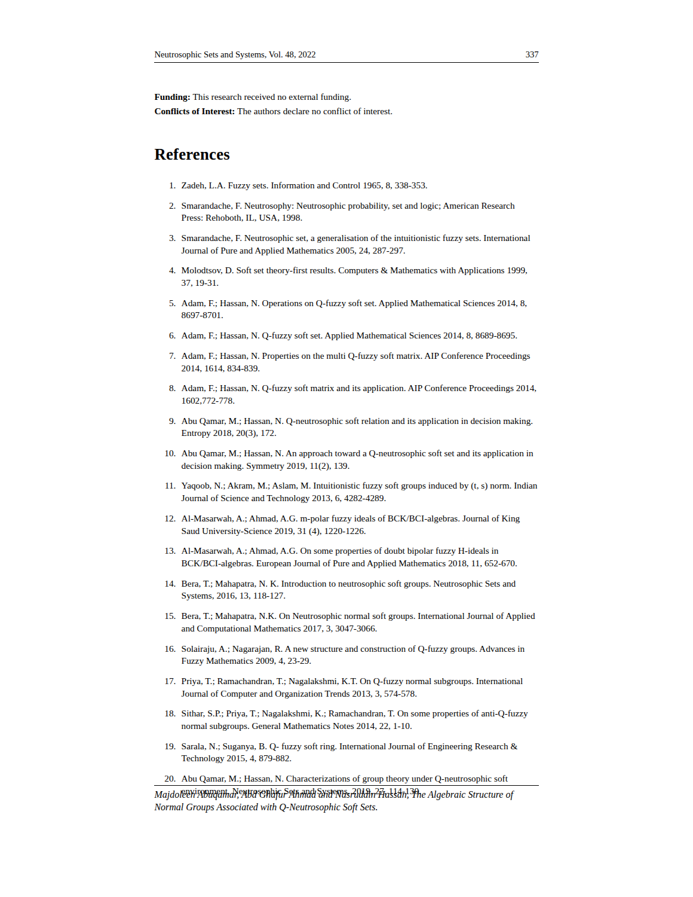Neutrosophic Sets and Systems, Vol. 48, 2022 337
Funding: This research received no external funding.
Conflicts of Interest: The authors declare no conflict of interest.
References
Zadeh, L.A. Fuzzy sets. Information and Control 1965, 8, 338-353.
Smarandache, F. Neutrosophy: Neutrosophic probability, set and logic; American Research Press: Rehoboth, IL, USA, 1998.
Smarandache, F. Neutrosophic set, a generalisation of the intuitionistic fuzzy sets. International Journal of Pure and Applied Mathematics 2005, 24, 287-297.
Molodtsov, D. Soft set theory-first results. Computers & Mathematics with Applications 1999, 37, 19-31.
Adam, F.; Hassan, N. Operations on Q-fuzzy soft set. Applied Mathematical Sciences 2014, 8, 8697-8701.
Adam, F.; Hassan, N. Q-fuzzy soft set. Applied Mathematical Sciences 2014, 8, 8689-8695.
Adam, F.; Hassan, N. Properties on the multi Q-fuzzy soft matrix. AIP Conference Proceedings 2014, 1614, 834-839.
Adam, F.; Hassan, N. Q-fuzzy soft matrix and its application. AIP Conference Proceedings 2014, 1602,772-778.
Abu Qamar, M.; Hassan, N. Q-neutrosophic soft relation and its application in decision making. Entropy 2018, 20(3), 172.
Abu Qamar, M.; Hassan, N. An approach toward a Q-neutrosophic soft set and its application in decision making. Symmetry 2019, 11(2), 139.
Yaqoob, N.; Akram, M.; Aslam, M. Intuitionistic fuzzy soft groups induced by (t, s) norm. Indian Journal of Science and Technology 2013, 6, 4282-4289.
Al-Masarwah, A.; Ahmad, A.G. m-polar fuzzy ideals of BCK/BCI-algebras. Journal of King Saud University-Science 2019, 31 (4), 1220-1226.
Al-Masarwah, A.; Ahmad, A.G. On some properties of doubt bipolar fuzzy H-ideals in BCK/BCI-algebras. European Journal of Pure and Applied Mathematics 2018, 11, 652-670.
Bera, T.; Mahapatra, N. K. Introduction to neutrosophic soft groups. Neutrosophic Sets and Systems, 2016, 13, 118-127.
Bera, T.; Mahapatra, N.K. On Neutrosophic normal soft groups. International Journal of Applied and Computational Mathematics 2017, 3, 3047-3066.
Solairaju, A.; Nagarajan, R. A new structure and construction of Q-fuzzy groups. Advances in Fuzzy Mathematics 2009, 4, 23-29.
Priya, T.; Ramachandran, T.; Nagalakshmi, K.T. On Q-fuzzy normal subgroups. International Journal of Computer and Organization Trends 2013, 3, 574-578.
Sithar, S.P.; Priya, T.; Nagalakshmi, K.; Ramachandran, T. On some properties of anti-Q-fuzzy normal subgroups. General Mathematics Notes 2014, 22, 1-10.
Sarala, N.; Suganya, B. Q- fuzzy soft ring. International Journal of Engineering Research & Technology 2015, 4, 879-882.
Abu Qamar, M.; Hassan, N. Characterizations of group theory under Q-neutrosophic soft environment. Neutrosophic Sets and Systems, 2019, 27, 114-130.
Majdoleen Abuqamar, Abd Ghafur Ahmad and Nasruddin Hassan, The Algebraic Structure of Normal Groups Associated with Q-Neutrosophic Soft Sets.